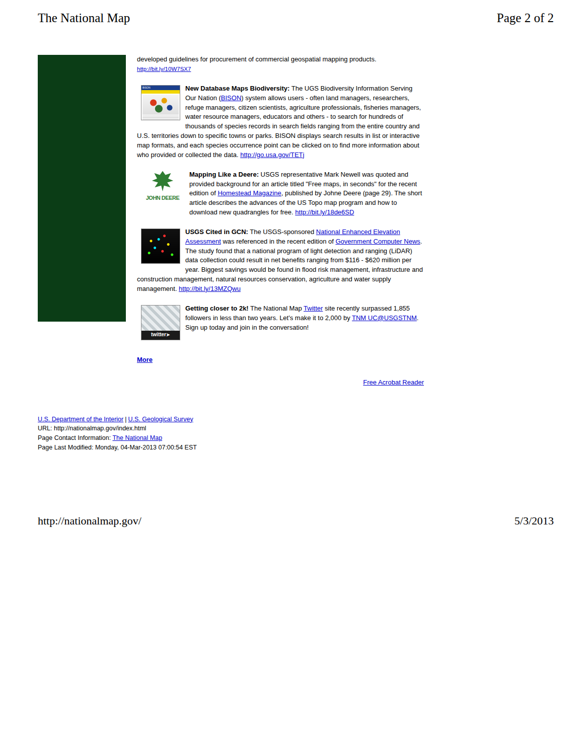The National Map
Page 2 of 2
developed guidelines for procurement of commercial geospatial mapping products.
http://bit.ly/10W7SX7
BISON
New Database Maps Biodiversity: The UGS Biodiversity Information Serving Our Nation (BISON) system allows users - often land managers, researchers, refuge managers, citizen scientists, agriculture professionals, fisheries managers, water resource managers, educators and others - to search for hundreds of thousands of species records in search fields ranging from the entire country and U.S. territories down to specific towns or parks. BISON displays search results in list or interactive map formats, and each species occurrence point can be clicked on to find more information about who provided or collected the data. http://go.usa.gov/TETj
JOHN DEERE
Mapping Like a Deere: USGS representative Mark Newell was quoted and provided background for an article titled "Free maps, in seconds" for the recent edition of Homestead Magazine, published by Johne Deere (page 29). The short article describes the advances of the US Topo map program and how to download new quadrangles for free. http://bit.ly/18de6SD
USGS Cited in GCN: The USGS-sponsored National Enhanced Elevation Assessment was referenced in the recent edition of Government Computer News. The study found that a national program of light detection and ranging (LiDAR) data collection could result in net benefits ranging from $116 - $620 million per year. Biggest savings would be found in flood risk management, infrastructure and construction management, natural resources conservation, agriculture and water supply management. http://bit.ly/13MZQwu
twitter➤
Getting closer to 2k! The National Map Twitter site recently surpassed 1,855 followers in less than two years. Let's make it to 2,000 by TNM UC@USGSTNM. Sign up today and join in the conversation!
More
Free Acrobat Reader
U.S. Department of the Interior|U.S. Geological Survey
URL: http://nationalmap.gov/index.html
Page Contact Information: The National Map
Page Last Modified: Monday, 04-Mar-2013 07:00:54 EST
http://nationalmap.gov/
5/3/2013